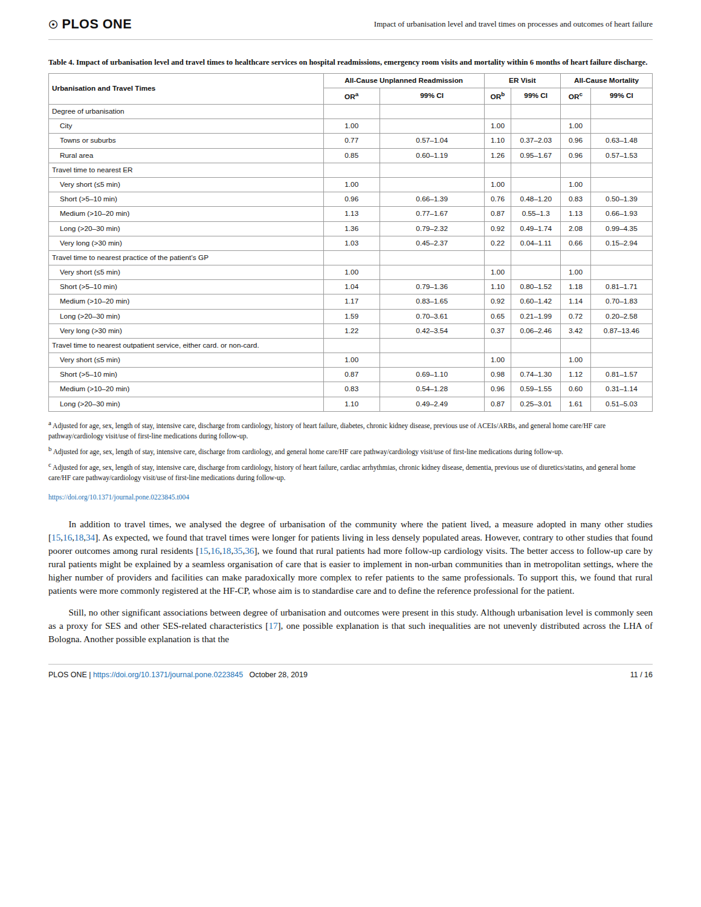☉PLOS ONE
Impact of urbanisation level and travel times on processes and outcomes of heart failure
Table 4. Impact of urbanisation level and travel times to healthcare services on hospital readmissions, emergency room visits and mortality within 6 months of heart failure discharge.
| Urbanisation and Travel Times | All-Cause Unplanned Readmission | ER Visit | All-Cause Mortality |
| --- | --- | --- | --- |
| OR a | 99% CI | OR b | 99% CI | OR c | 99% CI |
| Degree of urbanisation | | | | | | |
| City | 1.00 | | 1.00 | | 1.00 | |
| Towns or suburbs | 0.77 | 0.57–1.04 | 1.10 | 0.37–2.03 | 0.96 | 0.63–1.48 |
| Rural area | 0.85 | 0.60–1.19 | 1.26 | 0.95–1.67 | 0.96 | 0.57–1.53 |
| Travel time to nearest ER | | | | | | |
| Very short (≤5 min) | 1.00 | | 1.00 | | 1.00 | |
| Short (>5–10 min) | 0.96 | 0.66–1.39 | 0.76 | 0.48–1.20 | 0.83 | 0.50–1.39 |
| Medium (>10–20 min) | 1.13 | 0.77–1.67 | 0.87 | 0.55–1.3 | 1.13 | 0.66–1.93 |
| Long (>20–30 min) | 1.36 | 0.79–2.32 | 0.92 | 0.49–1.74 | 2.08 | 0.99–4.35 |
| Very long (>30 min) | 1.03 | 0.45–2.37 | 0.22 | 0.04–1.11 | 0.66 | 0.15–2.94 |
| Travel time to nearest practice of the patient’s GP | | | | | | |
| Very short (≤5 min) | 1.00 | | 1.00 | | 1.00 | |
| Short (>5–10 min) | 1.04 | 0.79–1.36 | 1.10 | 0.80–1.52 | 1.18 | 0.81–1.71 |
| Medium (>10–20 min) | 1.17 | 0.83–1.65 | 0.92 | 0.60–1.42 | 1.14 | 0.70–1.83 |
| Long (>20–30 min) | 1.59 | 0.70–3.61 | 0.65 | 0.21–1.99 | 0.72 | 0.20–2.58 |
| Very long (>30 min) | 1.22 | 0.42–3.54 | 0.37 | 0.06–2.46 | 3.42 | 0.87–13.46 |
| Travel time to nearest outpatient service, either card. or non-card. | | | | | | |
| Very short (≤5 min) | 1.00 | | 1.00 | | 1.00 | |
| Short (>5–10 min) | 0.87 | 0.69–1.10 | 0.98 | 0.74–1.30 | 1.12 | 0.81–1.57 |
| Medium (>10–20 min) | 0.83 | 0.54–1.28 | 0.96 | 0.59–1.55 | 0.60 | 0.31–1.14 |
| Long (>20–30 min) | 1.10 | 0.49–2.49 | 0.87 | 0.25–3.01 | 1.61 | 0.51–5.03 |
a Adjusted for age, sex, length of stay, intensive care, discharge from cardiology, history of heart failure, diabetes, chronic kidney disease, previous use of ACEIs/ARBs, and general home care/HF care pathway/cardiology visit/use of first-line medications during follow-up.
b Adjusted for age, sex, length of stay, intensive care, discharge from cardiology, and general home care/HF care pathway/cardiology visit/use of first-line medications during follow-up.
c Adjusted for age, sex, length of stay, intensive care, discharge from cardiology, history of heart failure, cardiac arrhythmias, chronic kidney disease, dementia, previous use of diuretics/statins, and general home care/HF care pathway/cardiology visit/use of first-line medications during follow-up.
https://doi.org/10.1371/journal.pone.0223845.t004
In addition to travel times, we analysed the degree of urbanisation of the community where the patient lived, a measure adopted in many other studies [15,16,18,34]. As expected, we found that travel times were longer for patients living in less densely populated areas. However, contrary to other studies that found poorer outcomes among rural residents [15,16,18,35,36], we found that rural patients had more follow-up cardiology visits. The better access to follow-up care by rural patients might be explained by a seamless organisation of care that is easier to implement in non-urban communities than in metropolitan settings, where the higher number of providers and facilities can make paradoxically more complex to refer patients to the same professionals. To support this, we found that rural patients were more commonly registered at the HF-CP, whose aim is to standardise care and to define the reference professional for the patient.
Still, no other significant associations between degree of urbanisation and outcomes were present in this study. Although urbanisation level is commonly seen as a proxy for SES and other SES-related characteristics [17], one possible explanation is that such inequalities are not unevenly distributed across the LHA of Bologna. Another possible explanation is that the
PLOS ONE | https://doi.org/10.1371/journal.pone.0223845 October 28, 2019
11 / 16